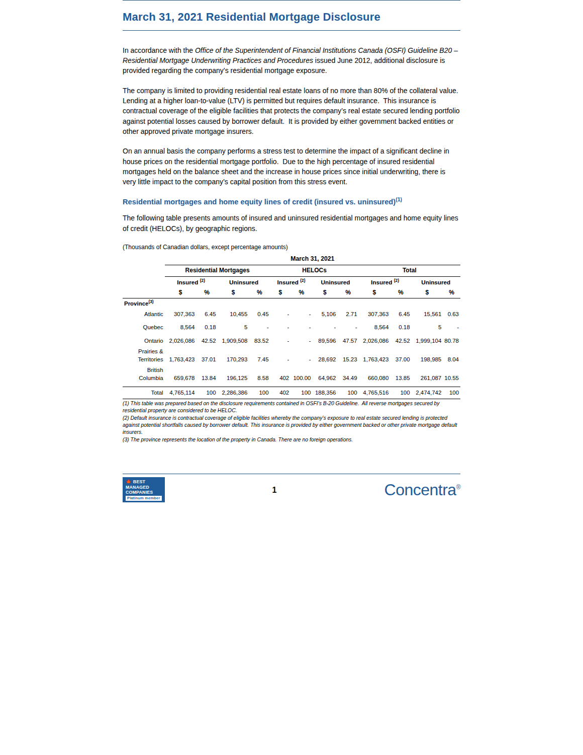March 31, 2021 Residential Mortgage Disclosure
In accordance with the Office of the Superintendent of Financial Institutions Canada (OSFI) Guideline B20 – Residential Mortgage Underwriting Practices and Procedures issued June 2012, additional disclosure is provided regarding the company’s residential mortgage exposure.
The company is limited to providing residential real estate loans of no more than 80% of the collateral value. Lending at a higher loan-to-value (LTV) is permitted but requires default insurance. This insurance is contractual coverage of the eligible facilities that protects the company’s real estate secured lending portfolio against potential losses caused by borrower default. It is provided by either government backed entities or other approved private mortgage insurers.
On an annual basis the company performs a stress test to determine the impact of a significant decline in house prices on the residential mortgage portfolio. Due to the high percentage of insured residential mortgages held on the balance sheet and the increase in house prices since initial underwriting, there is very little impact to the company’s capital position from this stress event.
Residential mortgages and home equity lines of credit (insured vs. uninsured)(1)
The following table presents amounts of insured and uninsured residential mortgages and home equity lines of credit (HELOCs), by geographic regions.
(Thousands of Canadian dollars, except percentage amounts)
| | March 31, 2021 |
| --- | --- |
| | Residential Mortgages | HELOCs | Total |
| | Insured (2) | Uninsured | Insured (2) | Uninsured | Insured (2) | Uninsured |
| | $ | % | $ | % | $ | % | $ | % | $ | % | $ | % |
| Province (3) | |
| Atlantic | 307,363 | 6.45 | 10,455 | 0.45 | - | - | 5,106 | 2.71 | 307,363 | 6.45 | 15,561 | 0.63 |
| Quebec | 8,564 | 0.18 | 5 | - | - | - | - | - | 8,564 | 0.18 | 5 | - |
| Ontario | 2,026,086 | 42.52 | 1,909,508 | 83.52 | - | - | 89,596 | 47.57 | 2,026,086 | 42.52 | 1,999,104 | 80.78 |
| Prairies & Territories | 1,763,423 | 37.01 | 170,293 | 7.45 | - | - | 28,692 | 15.23 | 1,763,423 | 37.00 | 198,985 | 8.04 |
| British Columbia | 659,678 | 13.84 | 196,125 | 8.58 | 402 | 100.00 | 64,962 | 34.49 | 660,080 | 13.85 | 261,087 | 10.55 |
| Total | 4,765,114 | 100 | 2,286,386 | 100 | 402 | 100 | 188,356 | 100 | 4,765,516 | 100 | 2,474,742 | 100 |
(1) This table was prepared based on the disclosure requirements contained in OSFI's B-20 Guideline. All reverse mortgages secured by residential property are considered to be HELOC.
(2) Default insurance is contractual coverage of eligible facilities whereby the company’s exposure to real estate secured lending is protected against potential shortfalls caused by borrower default. This insurance is provided by either government backed or other private mortgage default insurers.
(3) The province represents the location of the property in Canada. There are no foreign operations.
🍁 BEST
MANAGED
COMPANIES Platinum member
1
Concentra®